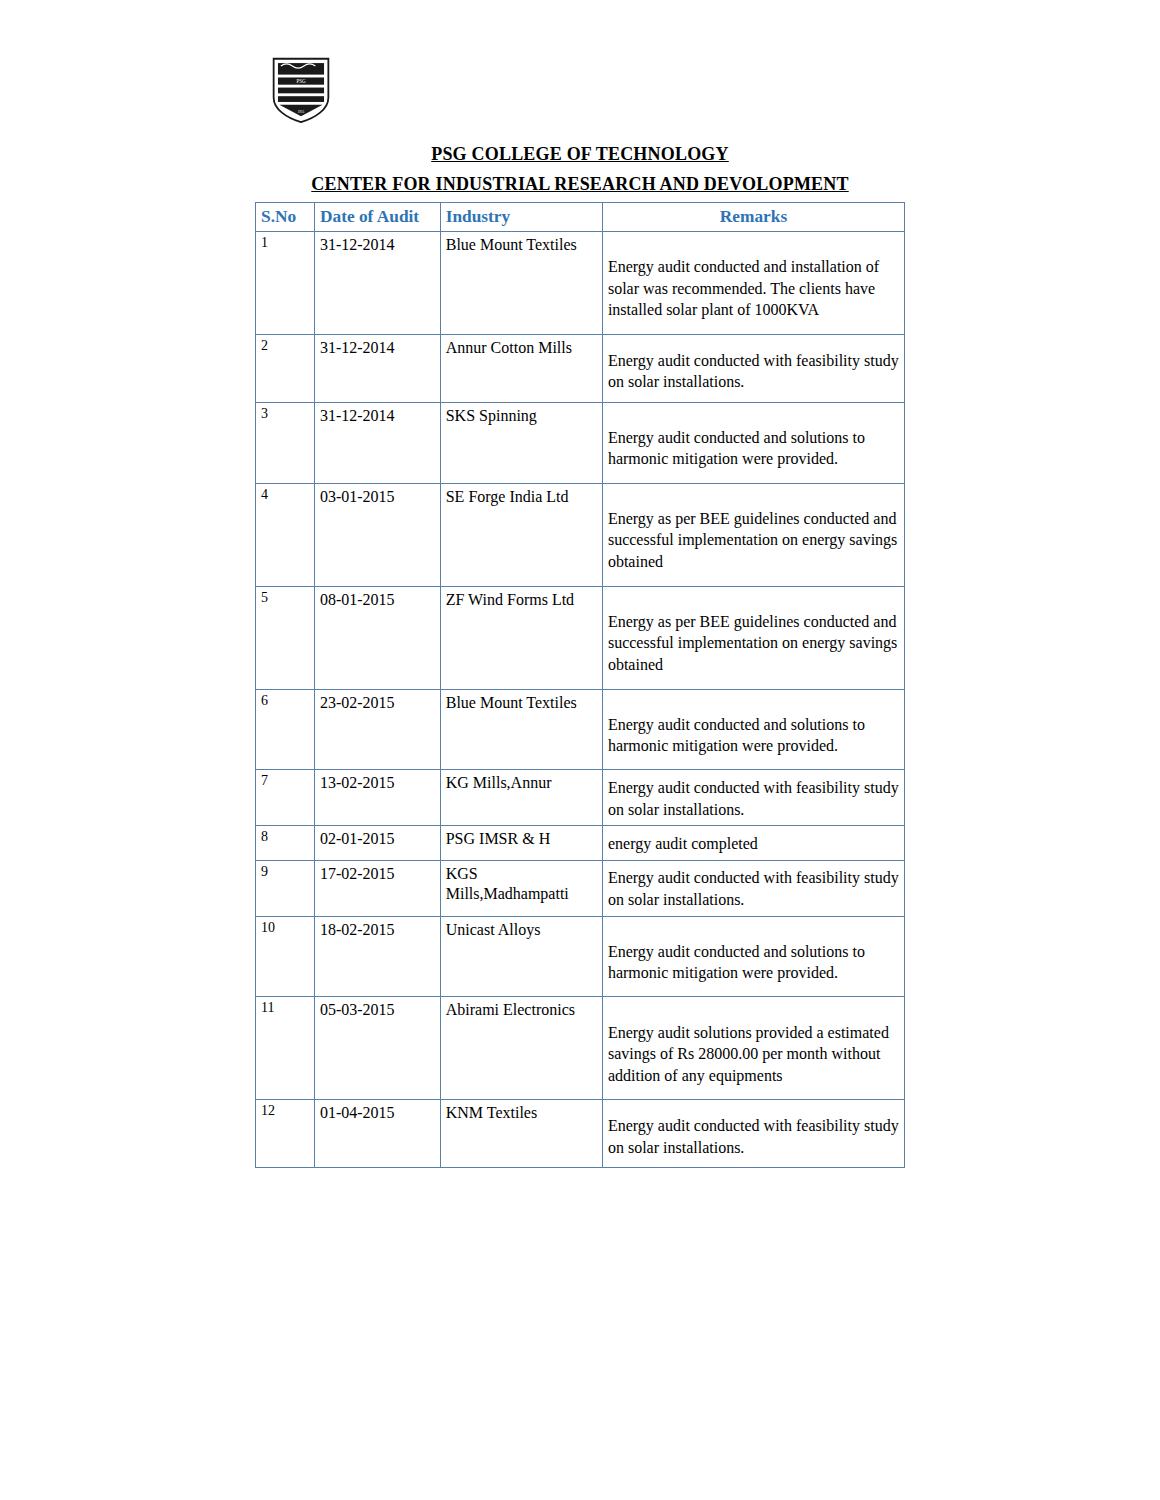PSG 1951
PSG COLLEGE OF TECHNOLOGY
CENTER FOR INDUSTRIAL RESEARCH AND DEVOLOPMENT
| S.No | Date of Audit | Industry | Remarks |
| --- | --- | --- | --- |
| 1 | 31-12-2014 | Blue Mount Textiles | Energy audit conducted and installation of solar was recommended. The clients have installed solar plant of 1000KVA |
| 2 | 31-12-2014 | Annur Cotton Mills | Energy audit conducted with feasibility study on solar installations. |
| 3 | 31-12-2014 | SKS Spinning | Energy audit conducted and solutions to harmonic mitigation were provided. |
| 4 | 03-01-2015 | SE Forge India Ltd | Energy as per BEE guidelines conducted and successful implementation on energy savings obtained |
| 5 | 08-01-2015 | ZF Wind Forms Ltd | Energy as per BEE guidelines conducted and successful implementation on energy savings obtained |
| 6 | 23-02-2015 | Blue Mount Textiles | Energy audit conducted and solutions to harmonic mitigation were provided. |
| 7 | 13-02-2015 | KG Mills,Annur | Energy audit conducted with feasibility study on solar installations. |
| 8 | 02-01-2015 | PSG IMSR & H | energy audit completed |
| 9 | 17-02-2015 | KGS Mills,Madhampatti | Energy audit conducted with feasibility study on solar installations. |
| 10 | 18-02-2015 | Unicast Alloys | Energy audit conducted and solutions to harmonic mitigation were provided. |
| 11 | 05-03-2015 | Abirami Electronics | Energy audit solutions provided a estimated savings of Rs 28000.00 per month without addition of any equipments |
| 12 | 01-04-2015 | KNM Textiles | Energy audit conducted with feasibility study on solar installations. |